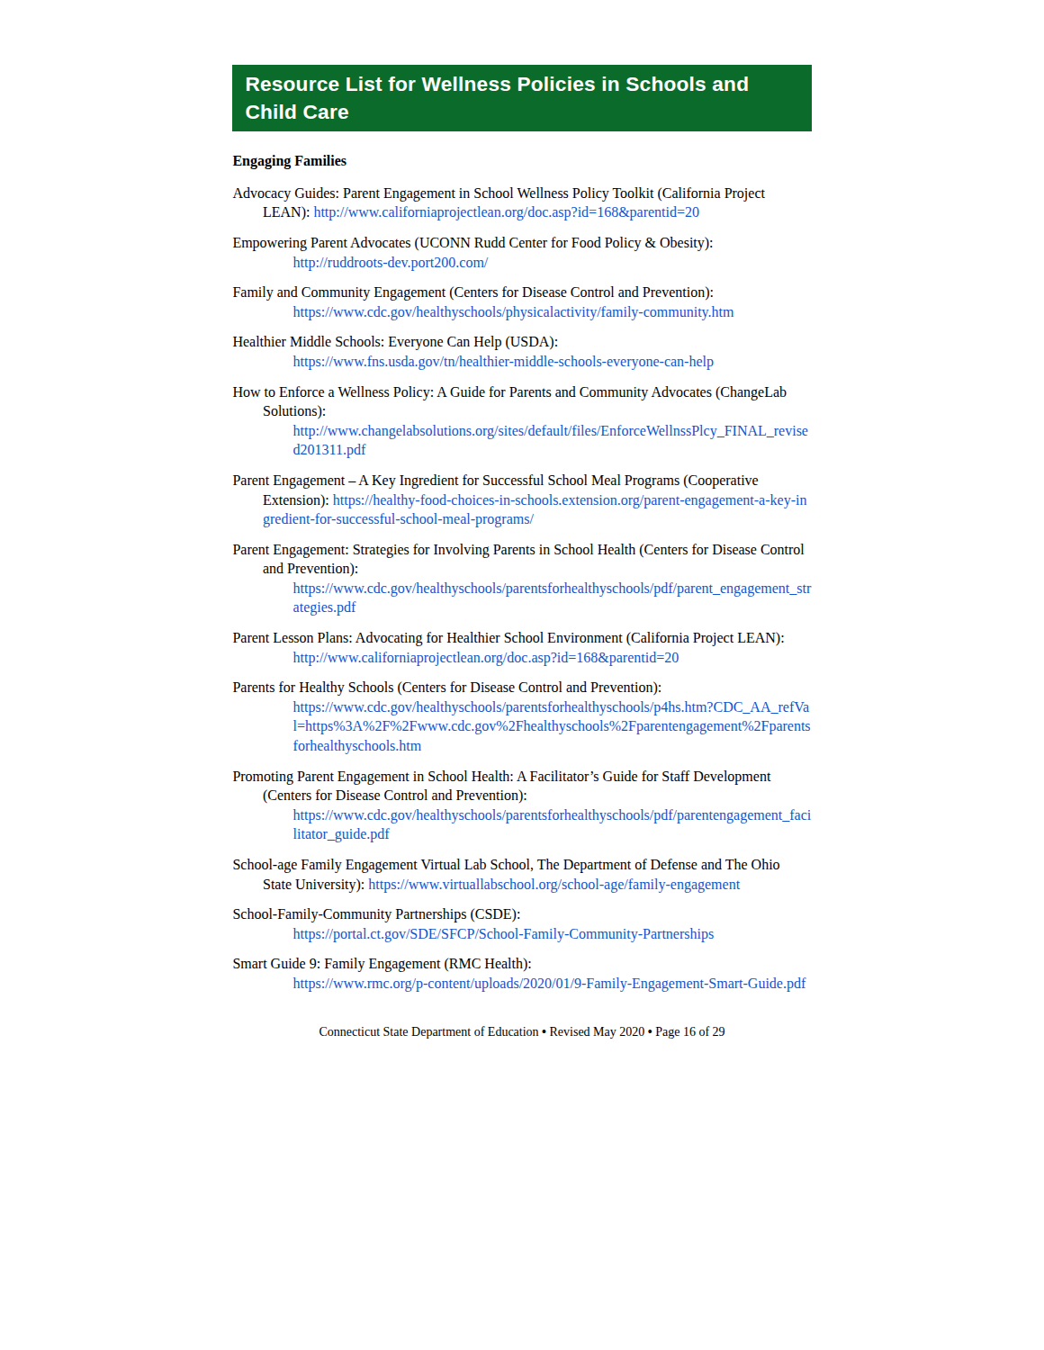Resource List for Wellness Policies in Schools and Child Care
Engaging Families
Advocacy Guides: Parent Engagement in School Wellness Policy Toolkit (California Project LEAN): http://www.californiaprojectlean.org/doc.asp?id=168&parentid=20
Empowering Parent Advocates (UCONN Rudd Center for Food Policy & Obesity):http://ruddroots-dev.port200.com/
Family and Community Engagement (Centers for Disease Control and Prevention):https://www.cdc.gov/healthyschools/physicalactivity/family-community.htm
Healthier Middle Schools: Everyone Can Help (USDA):https://www.fns.usda.gov/tn/healthier-middle-schools-everyone-can-help
How to Enforce a Wellness Policy: A Guide for Parents and Community Advocates (ChangeLab Solutions):http://www.changelabsolutions.org/sites/default/files/EnforceWellnssPlcy_FINAL_revised201311.pdf
Parent Engagement – A Key Ingredient for Successful School Meal Programs (Cooperative Extension): https://healthy-food-choices-in-schools.extension.org/parent-engagement-a-key-ingredient-for-successful-school-meal-programs/
Parent Engagement: Strategies for Involving Parents in School Health (Centers for Disease Control and Prevention):https://www.cdc.gov/healthyschools/parentsforhealthyschools/pdf/parent_engagement_strategies.pdf
Parent Lesson Plans: Advocating for Healthier School Environment (California Project LEAN):http://www.californiaprojectlean.org/doc.asp?id=168&parentid=20
Parents for Healthy Schools (Centers for Disease Control and Prevention):https://www.cdc.gov/healthyschools/parentsforhealthyschools/p4hs.htm?CDC_AA_refVal=https%3A%2F%2Fwww.cdc.gov%2Fhealthyschools%2Fparentengagement%2Fparentsforhealthyschools.htm
Promoting Parent Engagement in School Health: A Facilitator’s Guide for Staff Development (Centers for Disease Control and Prevention):https://www.cdc.gov/healthyschools/parentsforhealthyschools/pdf/parentengagement_facilitator_guide.pdf
School-age Family Engagement Virtual Lab School, The Department of Defense and The Ohio State University): https://www.virtuallabschool.org/school-age/family-engagement
School-Family-Community Partnerships (CSDE):https://portal.ct.gov/SDE/SFCP/School-Family-Community-Partnerships
Smart Guide 9: Family Engagement (RMC Health):https://www.rmc.org/p-content/uploads/2020/01/9-Family-Engagement-Smart-Guide.pdf
Connecticut State Department of Education • Revised May 2020 • Page 16 of 29